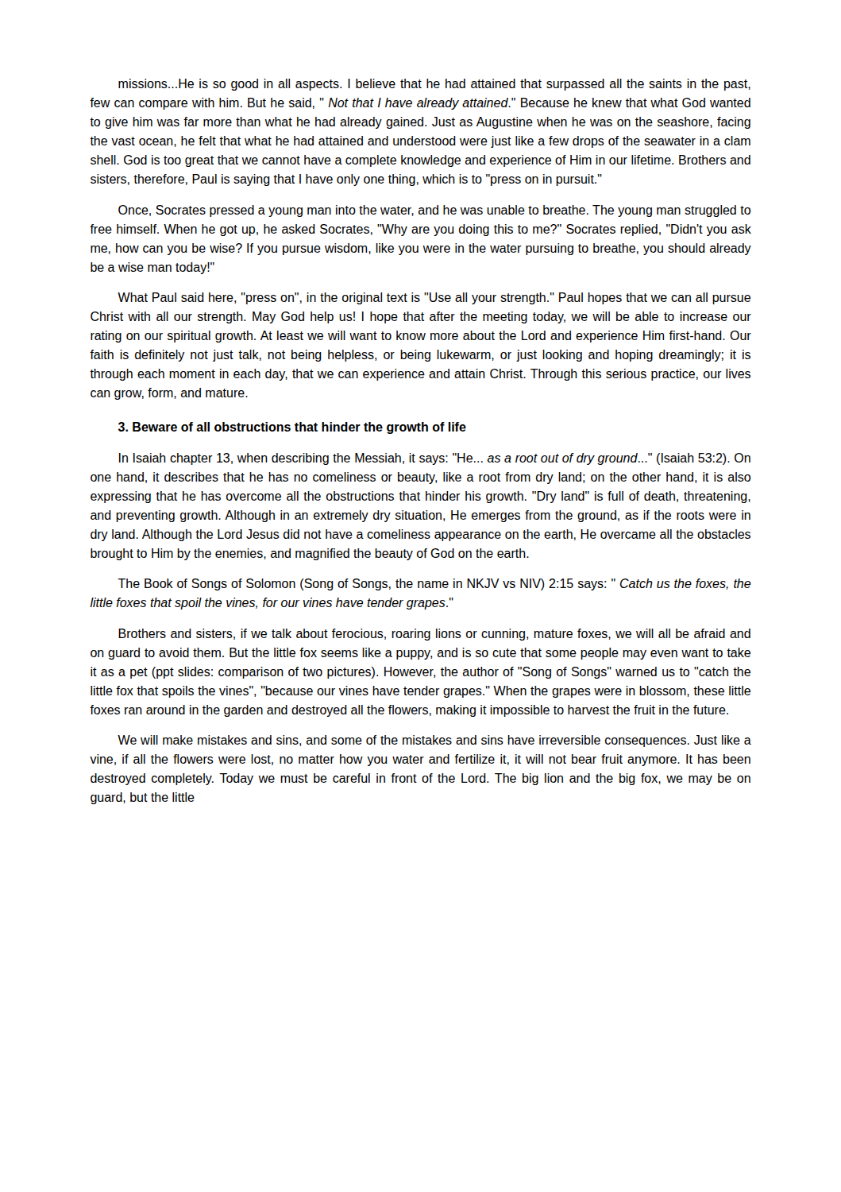missions...He is so good in all aspects. I believe that he had attained that surpassed all the saints in the past, few can compare with him. But he said, " Not that I have already attained." Because he knew that what God wanted to give him was far more than what he had already gained. Just as Augustine when he was on the seashore, facing the vast ocean, he felt that what he had attained and understood were just like a few drops of the seawater in a clam shell. God is too great that we cannot have a complete knowledge and experience of Him in our lifetime. Brothers and sisters, therefore, Paul is saying that I have only one thing, which is to "press on in pursuit."
Once, Socrates pressed a young man into the water, and he was unable to breathe. The young man struggled to free himself. When he got up, he asked Socrates, "Why are you doing this to me?" Socrates replied, "Didn't you ask me, how can you be wise? If you pursue wisdom, like you were in the water pursuing to breathe, you should already be a wise man today!"
What Paul said here, "press on", in the original text is "Use all your strength." Paul hopes that we can all pursue Christ with all our strength. May God help us! I hope that after the meeting today, we will be able to increase our rating on our spiritual growth. At least we will want to know more about the Lord and experience Him first-hand. Our faith is definitely not just talk, not being helpless, or being lukewarm, or just looking and hoping dreamingly; it is through each moment in each day, that we can experience and attain Christ. Through this serious practice, our lives can grow, form, and mature.
3. Beware of all obstructions that hinder the growth of life
In Isaiah chapter 13, when describing the Messiah, it says: "He... as a root out of dry ground..." (Isaiah 53:2). On one hand, it describes that he has no comeliness or beauty, like a root from dry land; on the other hand, it is also expressing that he has overcome all the obstructions that hinder his growth. "Dry land" is full of death, threatening, and preventing growth. Although in an extremely dry situation, He emerges from the ground, as if the roots were in dry land. Although the Lord Jesus did not have a comeliness appearance on the earth, He overcame all the obstacles brought to Him by the enemies, and magnified the beauty of God on the earth.
The Book of Songs of Solomon (Song of Songs, the name in NKJV vs NIV) 2:15 says: " Catch us the foxes, the little foxes that spoil the vines, for our vines have tender grapes."
Brothers and sisters, if we talk about ferocious, roaring lions or cunning, mature foxes, we will all be afraid and on guard to avoid them. But the little fox seems like a puppy, and is so cute that some people may even want to take it as a pet (ppt slides: comparison of two pictures). However, the author of "Song of Songs" warned us to "catch the little fox that spoils the vines", "because our vines have tender grapes." When the grapes were in blossom, these little foxes ran around in the garden and destroyed all the flowers, making it impossible to harvest the fruit in the future.
We will make mistakes and sins, and some of the mistakes and sins have irreversible consequences. Just like a vine, if all the flowers were lost, no matter how you water and fertilize it, it will not bear fruit anymore. It has been destroyed completely. Today we must be careful in front of the Lord. The big lion and the big fox, we may be on guard, but the little